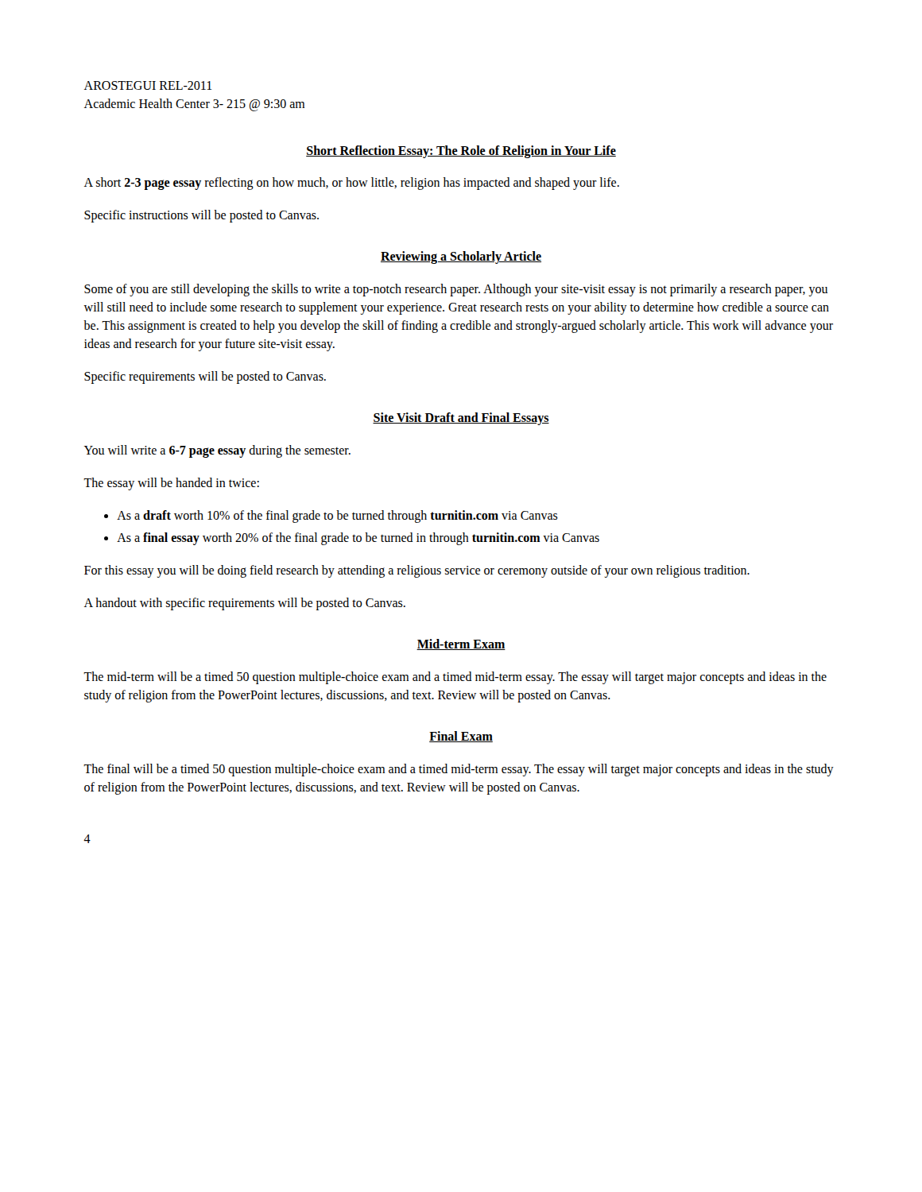AROSTEGUI REL-2011
Academic Health Center 3- 215 @ 9:30 am
Short Reflection Essay: The Role of Religion in Your Life
A short 2-3 page essay reflecting on how much, or how little, religion has impacted and shaped your life.
Specific instructions will be posted to Canvas.
Reviewing a Scholarly Article
Some of you are still developing the skills to write a top-notch research paper. Although your site-visit essay is not primarily a research paper, you will still need to include some research to supplement your experience. Great research rests on your ability to determine how credible a source can be. This assignment is created to help you develop the skill of finding a credible and strongly-argued scholarly article. This work will advance your ideas and research for your future site-visit essay.
Specific requirements will be posted to Canvas.
Site Visit Draft and Final Essays
You will write a 6-7 page essay during the semester.
The essay will be handed in twice:
As a draft worth 10% of the final grade to be turned through turnitin.com via Canvas
As a final essay worth 20% of the final grade to be turned in through turnitin.com via Canvas
For this essay you will be doing field research by attending a religious service or ceremony outside of your own religious tradition.
A handout with specific requirements will be posted to Canvas.
Mid-term Exam
The mid-term will be a timed 50 question multiple-choice exam and a timed mid-term essay. The essay will target major concepts and ideas in the study of religion from the PowerPoint lectures, discussions, and text. Review will be posted on Canvas.
Final Exam
The final will be a timed 50 question multiple-choice exam and a timed mid-term essay. The essay will target major concepts and ideas in the study of religion from the PowerPoint lectures, discussions, and text. Review will be posted on Canvas.
4